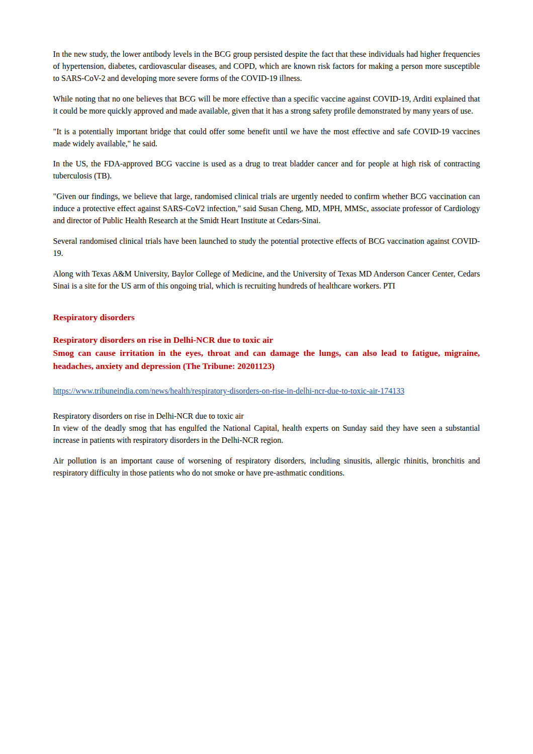In the new study, the lower antibody levels in the BCG group persisted despite the fact that these individuals had higher frequencies of hypertension, diabetes, cardiovascular diseases, and COPD, which are known risk factors for making a person more susceptible to SARS-CoV-2 and developing more severe forms of the COVID-19 illness.
While noting that no one believes that BCG will be more effective than a specific vaccine against COVID-19, Arditi explained that it could be more quickly approved and made available, given that it has a strong safety profile demonstrated by many years of use.
"It is a potentially important bridge that could offer some benefit until we have the most effective and safe COVID-19 vaccines made widely available," he said.
In the US, the FDA-approved BCG vaccine is used as a drug to treat bladder cancer and for people at high risk of contracting tuberculosis (TB).
"Given our findings, we believe that large, randomised clinical trials are urgently needed to confirm whether BCG vaccination can induce a protective effect against SARS-CoV2 infection," said Susan Cheng, MD, MPH, MMSc, associate professor of Cardiology and director of Public Health Research at the Smidt Heart Institute at Cedars-Sinai.
Several randomised clinical trials have been launched to study the potential protective effects of BCG vaccination against COVID-19.
Along with Texas A&M University, Baylor College of Medicine, and the University of Texas MD Anderson Cancer Center, Cedars Sinai is a site for the US arm of this ongoing trial, which is recruiting hundreds of healthcare workers. PTI
Respiratory disorders
Respiratory disorders on rise in Delhi-NCR due to toxic air
Smog can cause irritation in the eyes, throat and can damage the lungs, can also lead to fatigue, migraine, headaches, anxiety and depression (The Tribune: 20201123)
https://www.tribuneindia.com/news/health/respiratory-disorders-on-rise-in-delhi-ncr-due-to-toxic-air-174133
Respiratory disorders on rise in Delhi-NCR due to toxic air
In view of the deadly smog that has engulfed the National Capital, health experts on Sunday said they have seen a substantial increase in patients with respiratory disorders in the Delhi-NCR region.
Air pollution is an important cause of worsening of respiratory disorders, including sinusitis, allergic rhinitis, bronchitis and respiratory difficulty in those patients who do not smoke or have pre-asthmatic conditions.